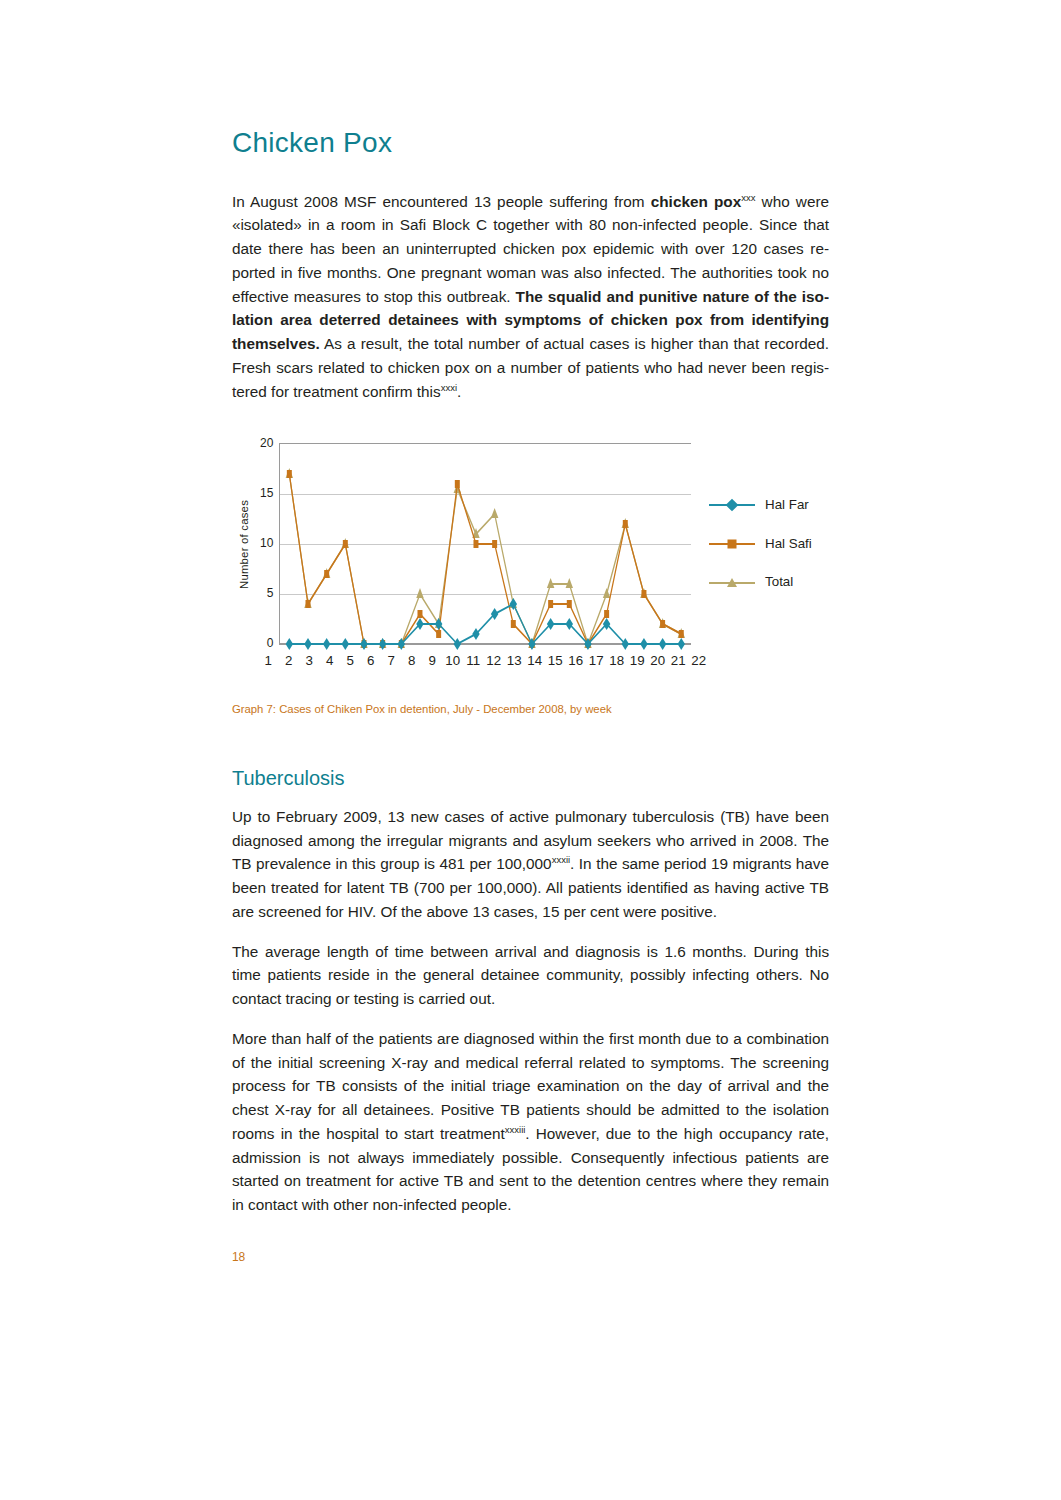Chicken Pox
In August 2008 MSF encountered 13 people suffering from chicken poxxxx who were «isolated» in a room in Safi Block C together with 80 non-infected people. Since that date there has been an uninterrupted chicken pox epidemic with over 120 cases reported in five months. One pregnant woman was also infected. The authorities took no effective measures to stop this outbreak. The squalid and punitive nature of the isolation area deterred detainees with symptoms of chicken pox from identifying themselves. As a result, the total number of actual cases is higher than that recorded. Fresh scars related to chicken pox on a number of patients who had never been registered for treatment confirm thisxxxi.
Number of cases
20 15 10 5 0
Hal Far
Hal Safi
Total
12345678910111213141516171819202122
Graph 7: Cases of Chiken Pox in detention, July - December 2008, by week
Tuberculosis
Up to February 2009, 13 new cases of active pulmonary tuberculosis (TB) have been diagnosed among the irregular migrants and asylum seekers who arrived in 2008. The TB prevalence in this group is 481 per 100,000xxxii. In the same period 19 migrants have been treated for latent TB (700 per 100,000). All patients identified as having active TB are screened for HIV. Of the above 13 cases, 15 per cent were positive.
The average length of time between arrival and diagnosis is 1.6 months. During this time patients reside in the general detainee community, possibly infecting others. No contact tracing or testing is carried out.
More than half of the patients are diagnosed within the first month due to a combination of the initial screening X-ray and medical referral related to symptoms. The screening process for TB consists of the initial triage examination on the day of arrival and the chest X-ray for all detainees. Positive TB patients should be admitted to the isolation rooms in the hospital to start treatmentxxxiii. However, due to the high occupancy rate, admission is not always immediately possible. Consequently infectious patients are started on treatment for active TB and sent to the detention centres where they remain in contact with other non-infected people.
18